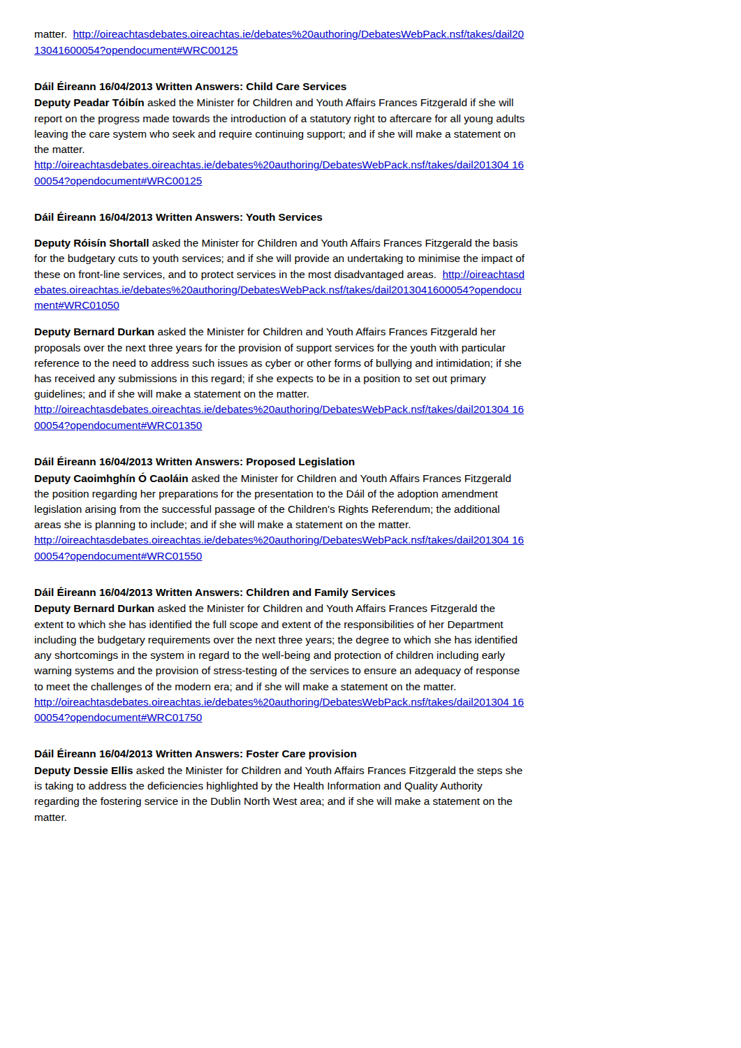matter. http://oireachtasdebates.oireachtas.ie/debates%20authoring/DebatesWebPack.nsf/takes/dail2013041600054?opendocument#WRC00125
Dáil Éireann 16/04/2013 Written Answers: Child Care Services
Deputy Peadar Tóibín asked the Minister for Children and Youth Affairs Frances Fitzgerald if she will report on the progress made towards the introduction of a statutory right to aftercare for all young adults leaving the care system who seek and require continuing support; and if she will make a statement on the matter.
http://oireachtasdebates.oireachtas.ie/debates%20authoring/DebatesWebPack.nsf/takes/dail201304 1600054?opendocument#WRC00125
Dáil Éireann 16/04/2013 Written Answers: Youth Services
Deputy Róisín Shortall asked the Minister for Children and Youth Affairs Frances Fitzgerald the basis for the budgetary cuts to youth services; and if she will provide an undertaking to minimise the impact of these on front-line services, and to protect services in the most disadvantaged areas. http://oireachtasdebates.oireachtas.ie/debates%20authoring/DebatesWebPack.nsf/takes/dail2013041600054?opendocument#WRC01050
Deputy Bernard Durkan asked the Minister for Children and Youth Affairs Frances Fitzgerald her proposals over the next three years for the provision of support services for the youth with particular reference to the need to address such issues as cyber or other forms of bullying and intimidation; if she has received any submissions in this regard; if she expects to be in a position to set out primary guidelines; and if she will make a statement on the matter.
http://oireachtasdebates.oireachtas.ie/debates%20authoring/DebatesWebPack.nsf/takes/dail201304 1600054?opendocument#WRC01350
Dáil Éireann 16/04/2013 Written Answers: Proposed Legislation
Deputy Caoimhghín Ó Caoláin asked the Minister for Children and Youth Affairs Frances Fitzgerald the position regarding her preparations for the presentation to the Dáil of the adoption amendment legislation arising from the successful passage of the Children's Rights Referendum; the additional areas she is planning to include; and if she will make a statement on the matter.
http://oireachtasdebates.oireachtas.ie/debates%20authoring/DebatesWebPack.nsf/takes/dail201304 1600054?opendocument#WRC01550
Dáil Éireann 16/04/2013 Written Answers: Children and Family Services
Deputy Bernard Durkan asked the Minister for Children and Youth Affairs Frances Fitzgerald the extent to which she has identified the full scope and extent of the responsibilities of her Department including the budgetary requirements over the next three years; the degree to which she has identified any shortcomings in the system in regard to the well-being and protection of children including early warning systems and the provision of stress-testing of the services to ensure an adequacy of response to meet the challenges of the modern era; and if she will make a statement on the matter.
http://oireachtasdebates.oireachtas.ie/debates%20authoring/DebatesWebPack.nsf/takes/dail201304 1600054?opendocument#WRC01750
Dáil Éireann 16/04/2013 Written Answers: Foster Care provision
Deputy Dessie Ellis asked the Minister for Children and Youth Affairs Frances Fitzgerald the steps she is taking to address the deficiencies highlighted by the Health Information and Quality Authority regarding the fostering service in the Dublin North West area; and if she will make a statement on the matter.